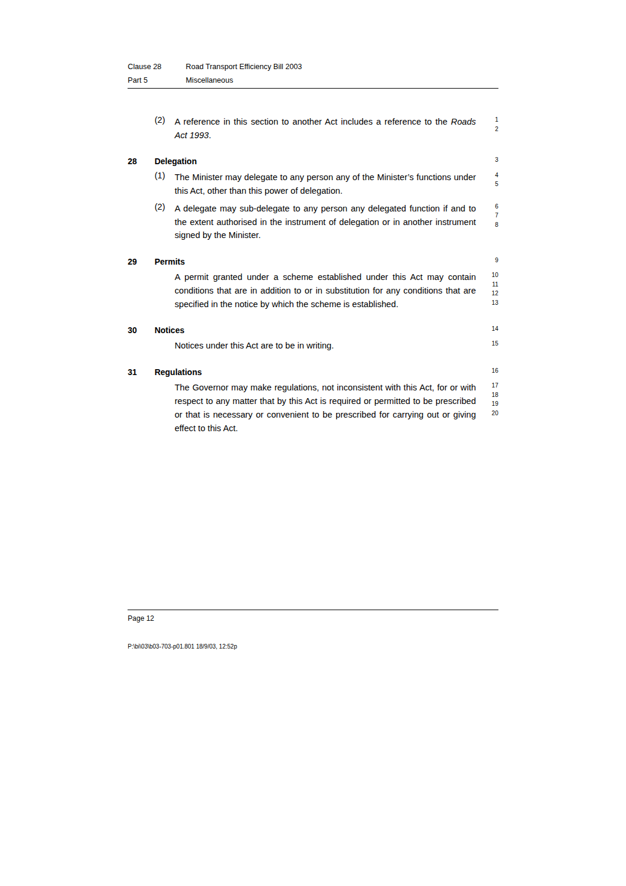Clause 28
Road Transport Efficiency Bill 2003
Part 5
Miscellaneous
(2)
A reference in this section to another Act includes a reference to the Roads Act 1993.
1 2
28
Delegation
3
(1)
The Minister may delegate to any person any of the Minister’s functions under this Act, other than this power of delegation.
4 5
(2)
A delegate may sub-delegate to any person any delegated function if and to the extent authorised in the instrument of delegation or in another instrument signed by the Minister.
6 7 8
29
Permits
9
A permit granted under a scheme established under this Act may contain conditions that are in addition to or in substitution for any conditions that are specified in the notice by which the scheme is established.
10 11 12 13
30
Notices
14
Notices under this Act are to be in writing.
15
31
Regulations
16
The Governor may make regulations, not inconsistent with this Act, for or with respect to any matter that by this Act is required or permitted to be prescribed or that is necessary or convenient to be prescribed for carrying out or giving effect to this Act.
17 18 19 20
Page 12
P:\bi\03\b03-703-p01.801 18/9/03, 12:52p